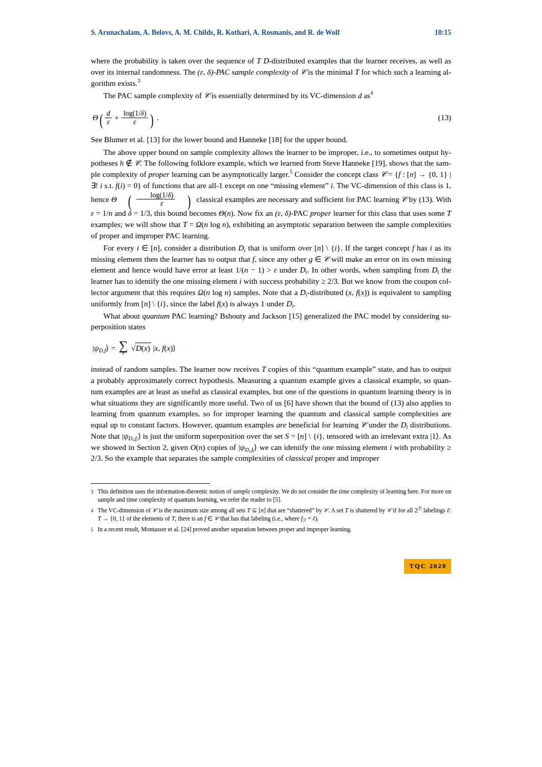S. Arunachalam, A. Belovs, A. M. Childs, R. Kothari, A. Rosmanis, and R. de Wolf 10:15
where the probability is taken over the sequence of T D-distributed examples that the learner receives, as well as over its internal randomness. The (ε, δ)-PAC sample complexity of 𝒞 is the minimal T for which such a learning algorithm exists.3
The PAC sample complexity of 𝒞 is essentially determined by its VC-dimension d as4
Θ(dε + log(1/δ) ε) .
(13)
See Blumer et al. [13] for the lower bound and Hanneke [18] for the upper bound.
The above upper bound on sample complexity allows the learner to be improper, i.e., to sometimes output hypotheses h ∉ 𝒞. The following folklore example, which we learned from Steve Hanneke [19], shows that the sample complexity of proper learning can be asymptotically larger.5 Consider the concept class 𝒞 = {f : [n] → {0, 1} | ∃! i s.t. f(i) = 0} of functions that are all-1 except on one “missing element” i. The VC-dimension of this class is 1, hence Θ(log(1/δ) ε) classical examples are necessary and sufficient for PAC learning 𝒞 by (13). With ε = 1/n and δ = 1/3, this bound becomes Θ(n). Now fix an (ε, δ)-PAC proper learner for this class that uses some T examples; we will show that T = Ω(n log n), exhibiting an asymptotic separation between the sample complexities of proper and improper PAC learning.
For every i ∈ [n], consider a distribution Di that is uniform over [n] \ {i}. If the target concept f has i as its missing element then the learner has to output that f, since any other g ∈ 𝒞 will make an error on its own missing element and hence would have error at least 1/(n − 1) > ε under Di. In other words, when sampling from Di the learner has to identify the one missing element i with success probability ≥ 2/3. But we know from the coupon collector argument that this requires Ω(n log n) samples. Note that a Di-distributed (x, f(x)) is equivalent to sampling uniformly from [n] \ {i}, since the label f(x) is always 1 under Di.
What about quantum PAC learning? Bshouty and Jackson [15] generalized the PAC model by considering superposition states
|ψD,f⟩ = ∑x √D(x) |x, f(x)⟩
instead of random samples. The learner now receives T copies of this “quantum example” state, and has to output a probably approximately correct hypothesis. Measuring a quantum example gives a classical example, so quantum examples are at least as useful as classical examples, but one of the questions in quantum learning theory is in what situations they are significantly more useful. Two of us [6] have shown that the bound of (13) also applies to learning from quantum examples, so for improper learning the quantum and classical sample complexities are equal up to constant factors. However, quantum examples are beneficial for learning 𝒞 under the Di distributions. Note that |ψDi,fi⟩ is just the uniform superposition over the set S = [n] \ {i}, tensored with an irrelevant extra |1⟩. As we showed in Section 2, given O(n) copies of |ψDi,fi⟩ we can identify the one missing element i with probability ≥ 2/3. So the example that separates the sample complexities of classical proper and improper
3
This definition uses the information-theoretic notion of sample complexity. We do not consider the time complexity of learning here. For more on sample and time complexity of quantum learning, we refer the reader to [5].
4
The VC-dimension of 𝒞 is the maximum size among all sets T ⊆ [n] that are “shattered” by 𝒞. A set T is shattered by 𝒞 if for all 2|T| labelings ℓ: T → {0, 1} of the elements of T, there is an f ∈ 𝒞 that has that labeling (i.e., where f|T = ℓ).
5
In a recent result, Montasser et al. [24] proved another separation between proper and improper learning.
TQC 2020